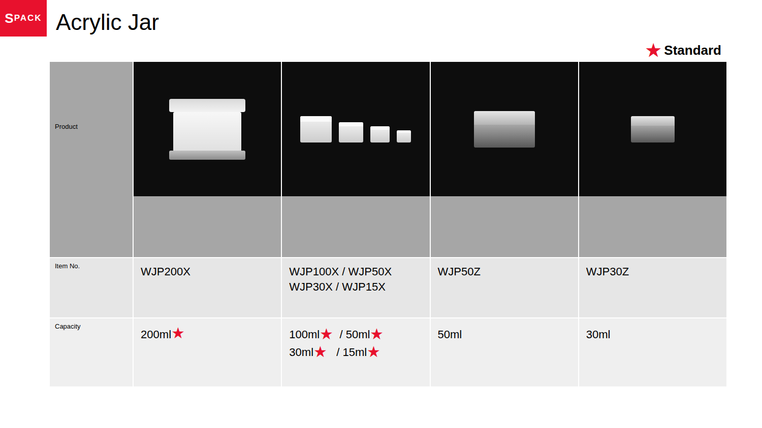SPACK
Acrylic Jar
★Standard
| Product | | | | |
| Item No. | WJP200X | WJP100X / WJP50X WJP30X / WJP15X | WJP50Z | WJP30Z |
| Capacity | 200ml ★ | 100ml ★ / 50ml ★ 30ml ★ / 15ml ★ | 50ml | 30ml |